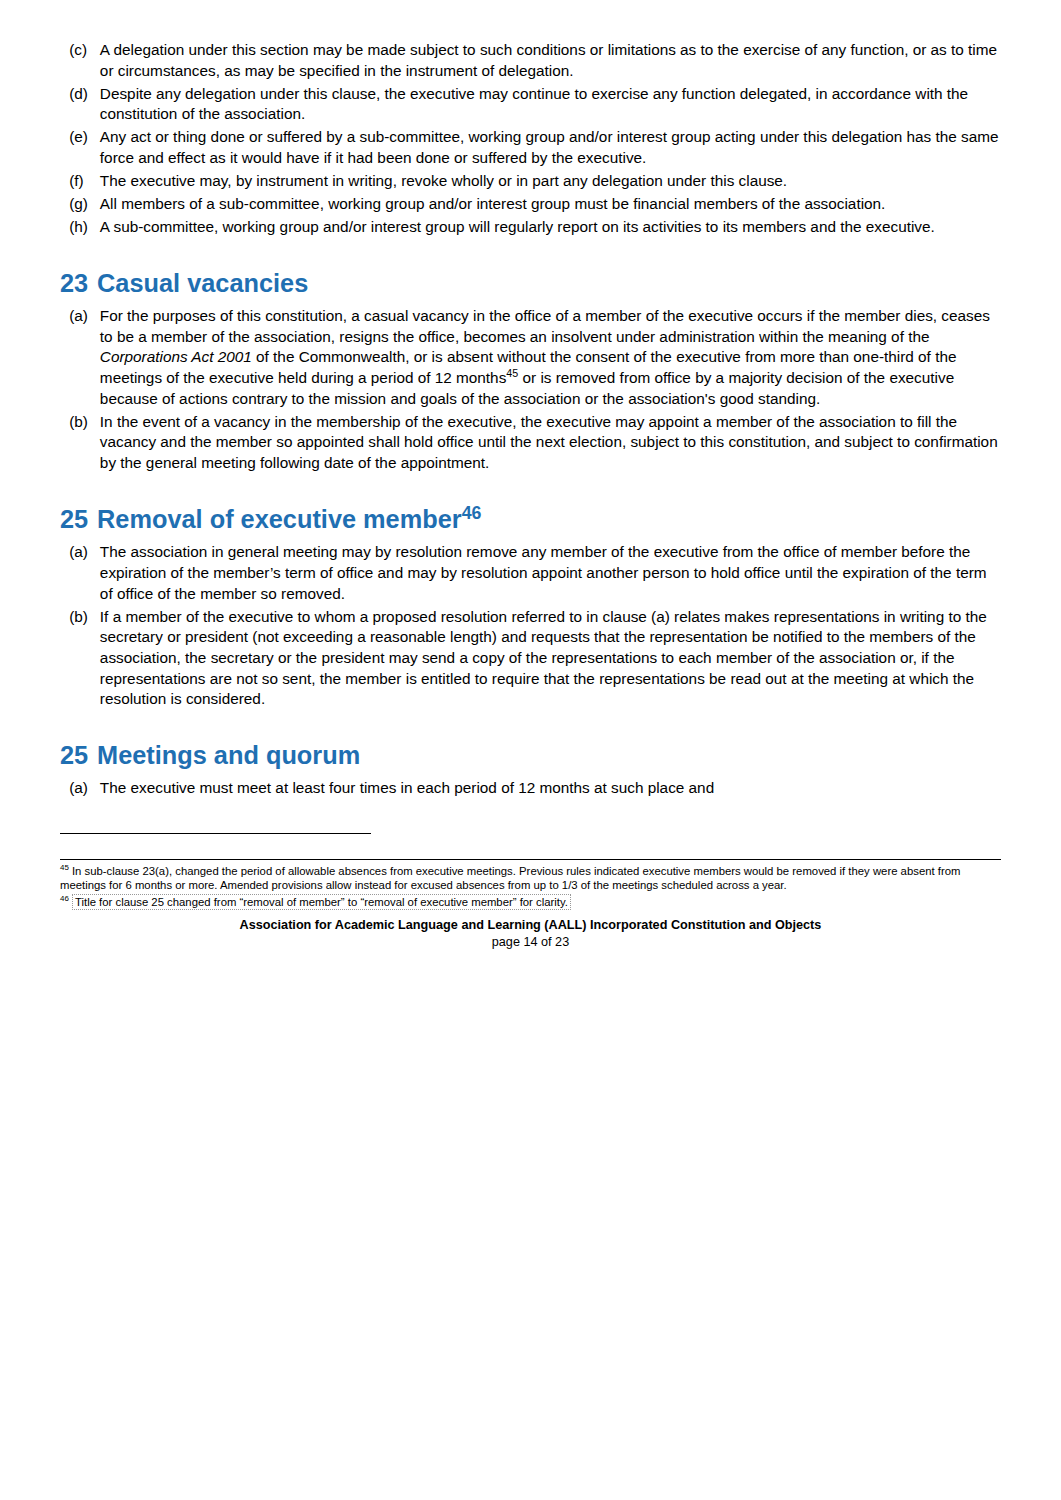(c) A delegation under this section may be made subject to such conditions or limitations as to the exercise of any function, or as to time or circumstances, as may be specified in the instrument of delegation.
(d) Despite any delegation under this clause, the executive may continue to exercise any function delegated, in accordance with the constitution of the association.
(e) Any act or thing done or suffered by a sub-committee, working group and/or interest group acting under this delegation has the same force and effect as it would have if it had been done or suffered by the executive.
(f) The executive may, by instrument in writing, revoke wholly or in part any delegation under this clause.
(g) All members of a sub-committee, working group and/or interest group must be financial members of the association.
(h) A sub-committee, working group and/or interest group will regularly report on its activities to its members and the executive.
23 Casual vacancies
(a) For the purposes of this constitution, a casual vacancy in the office of a member of the executive occurs if the member dies, ceases to be a member of the association, resigns the office, becomes an insolvent under administration within the meaning of the Corporations Act 2001 of the Commonwealth, or is absent without the consent of the executive from more than one-third of the meetings of the executive held during a period of 12 months45 or is removed from office by a majority decision of the executive because of actions contrary to the mission and goals of the association or the association's good standing.
(b) In the event of a vacancy in the membership of the executive, the executive may appoint a member of the association to fill the vacancy and the member so appointed shall hold office until the next election, subject to this constitution, and subject to confirmation by the general meeting following date of the appointment.
25 Removal of executive member46
(a) The association in general meeting may by resolution remove any member of the executive from the office of member before the expiration of the member’s term of office and may by resolution appoint another person to hold office until the expiration of the term of office of the member so removed.
(b) If a member of the executive to whom a proposed resolution referred to in clause (a) relates makes representations in writing to the secretary or president (not exceeding a reasonable length) and requests that the representation be notified to the members of the association, the secretary or the president may send a copy of the representations to each member of the association or, if the representations are not so sent, the member is entitled to require that the representations be read out at the meeting at which the resolution is considered.
25 Meetings and quorum
(a) The executive must meet at least four times in each period of 12 months at such place and
45 In sub-clause 23(a), changed the period of allowable absences from executive meetings. Previous rules indicated executive members would be removed if they were absent from meetings for 6 months or more. Amended provisions allow instead for excused absences from up to 1/3 of the meetings scheduled across a year.
46 Title for clause 25 changed from “removal of member” to “removal of executive member” for clarity.
Association for Academic Language and Learning (AALL) Incorporated Constitution and Objects
page 14 of 23